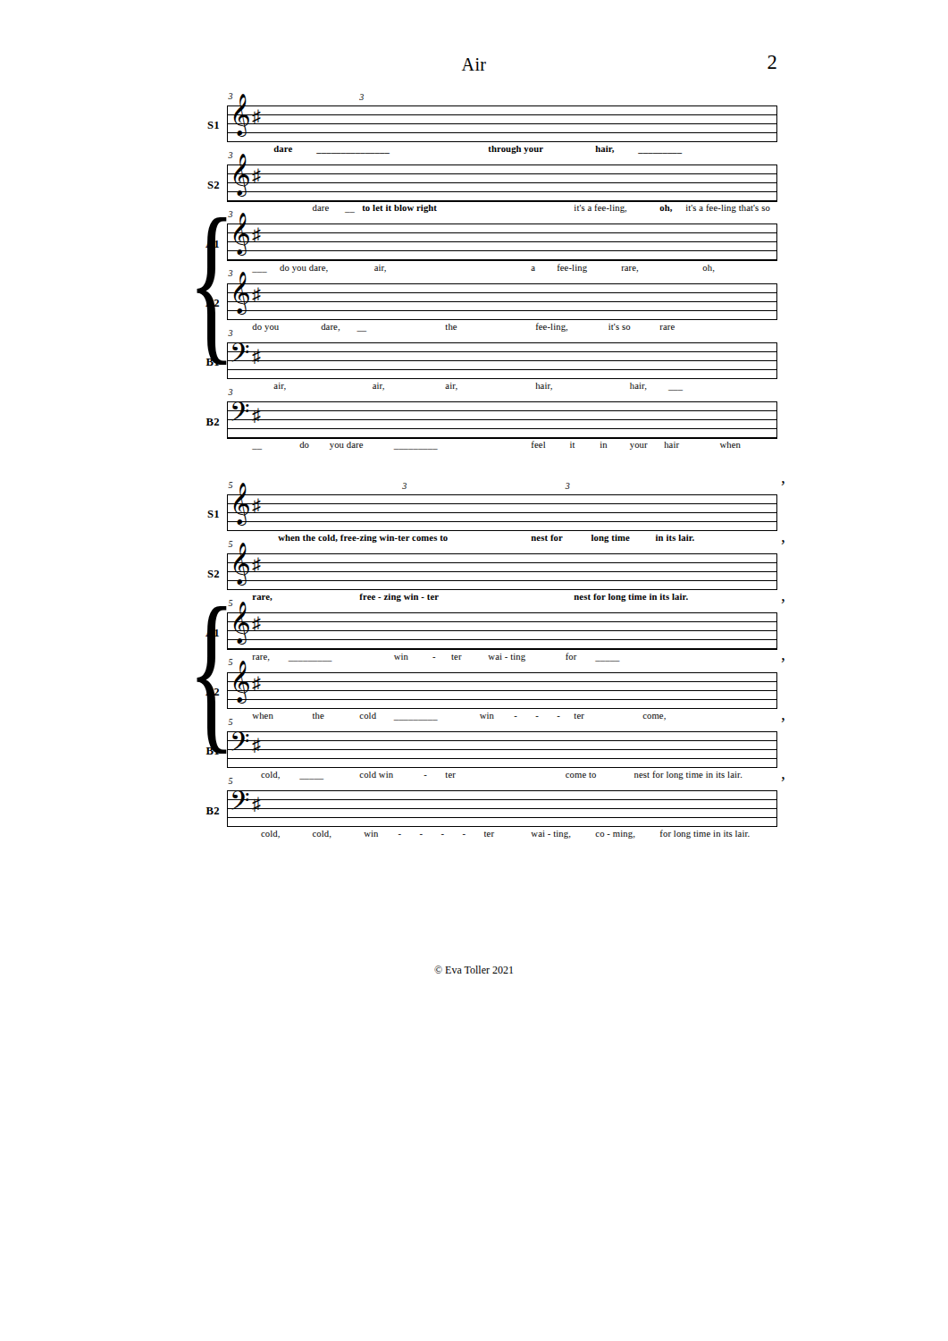2
Air
S1
3 𝄞 ♯ 3
dare _______________ through your hair, _________
S2
3 𝄞 ♯
dare __ to let it blow right it's a fee-ling, oh, it's a fee-ling that's so
A1
3 𝄞 ♯
___ do you dare, air, a fee-ling rare, oh,
A2
3 𝄞 ♯
do you dare, __ the fee-ling, it's so rare
B1
3 𝄢 ♯
air, air, air, hair, hair, ___
B2
3 𝄢 ♯
__ do you dare _________ feel it in your hair when
S1
5 𝄞 ♯ 3 3 ’
when the cold, free-zing win-ter comes to nest for long time in its lair.
S2
5 𝄞 ♯ ’
rare, free - zing win - ter nest for long time in its lair.
A1
5 𝄞 ♯ ’
rare, _________ win - ter wai - ting for _____
A2
5 𝄞 ♯ ’
when the cold _________ win - - - ter come,
B1
5 𝄢 ♯ ’
cold, _____ cold win - ter come to nest for long time in its lair.
B2
5 𝄢 ♯ ’
cold, cold, win - - - - ter wai - ting, co - ming, for long time in its lair.
© Eva Toller 2021